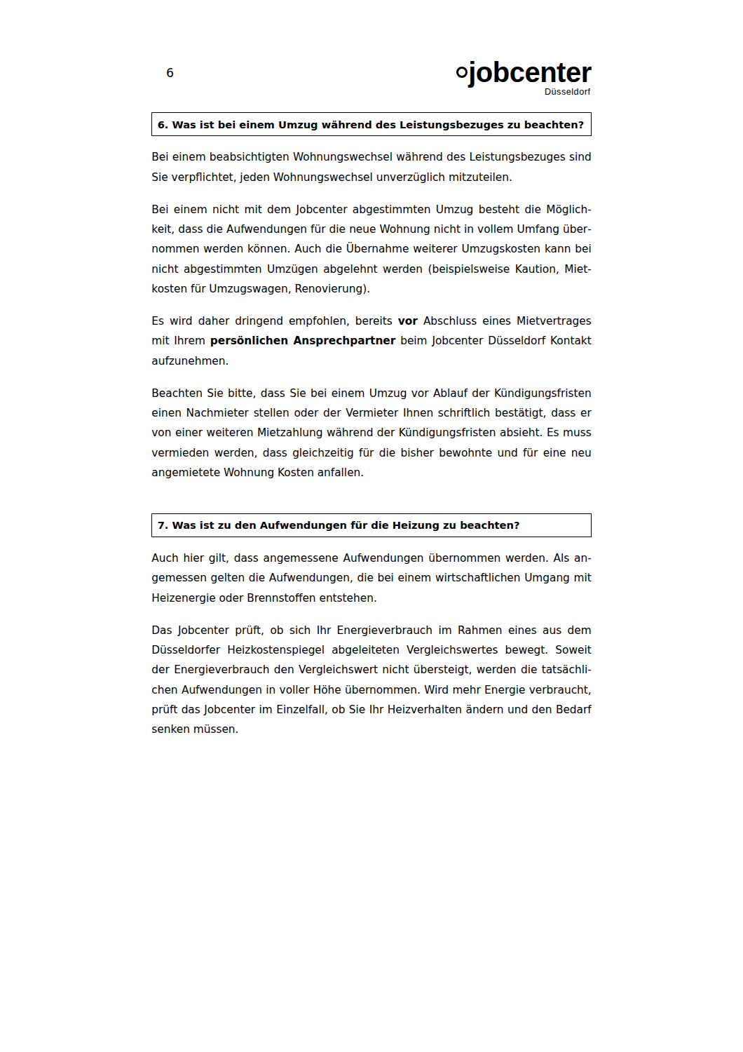6
jobcenter
Düsseldorf
6. Was ist bei einem Umzug während des Leistungsbezuges zu beachten?
Bei einem beabsichtigten Wohnungswechsel während des Leistungsbezuges sind Sie verpflichtet, jeden Wohnungswechsel unverzüglich mitzuteilen.
Bei einem nicht mit dem Jobcenter abgestimmten Umzug besteht die Möglichkeit, dass die Aufwendungen für die neue Wohnung nicht in vollem Umfang übernommen werden können. Auch die Übernahme weiterer Umzugskosten kann bei nicht abgestimmten Umzügen abgelehnt werden (beispielsweise Kaution, Mietkosten für Umzugswagen, Renovierung).
Es wird daher dringend empfohlen, bereits vor Abschluss eines Mietvertrages mit Ihrem persönlichen Ansprechpartner beim Jobcenter Düsseldorf Kontakt aufzunehmen.
Beachten Sie bitte, dass Sie bei einem Umzug vor Ablauf der Kündigungsfristen einen Nachmieter stellen oder der Vermieter Ihnen schriftlich bestätigt, dass er von einer weiteren Mietzahlung während der Kündigungsfristen absieht. Es muss vermieden werden, dass gleichzeitig für die bisher bewohnte und für eine neu angemietete Wohnung Kosten anfallen.
7. Was ist zu den Aufwendungen für die Heizung zu beachten?
Auch hier gilt, dass angemessene Aufwendungen übernommen werden. Als angemessen gelten die Aufwendungen, die bei einem wirtschaftlichen Umgang mit Heizenergie oder Brennstoffen entstehen.
Das Jobcenter prüft, ob sich Ihr Energieverbrauch im Rahmen eines aus dem Düsseldorfer Heizkostenspiegel abgeleiteten Vergleichswertes bewegt. Soweit der Energieverbrauch den Vergleichswert nicht übersteigt, werden die tatsächlichen Aufwendungen in voller Höhe übernommen. Wird mehr Energie verbraucht, prüft das Jobcenter im Einzelfall, ob Sie Ihr Heizverhalten ändern und den Bedarf senken müssen.